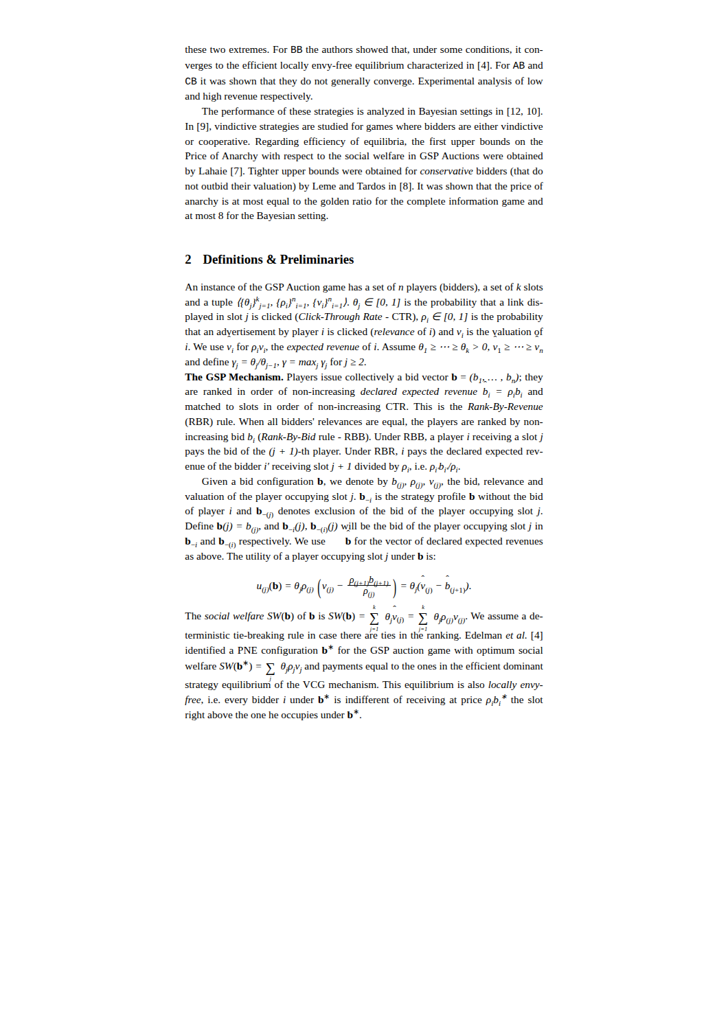these two extremes. For BB the authors showed that, under some conditions, it converges to the efficient locally envy-free equilibrium characterized in [4]. For AB and CB it was shown that they do not generally converge. Experimental analysis of low and high revenue respectively.
The performance of these strategies is analyzed in Bayesian settings in [12, 10]. In [9], vindictive strategies are studied for games where bidders are either vindictive or cooperative. Regarding efficiency of equilibria, the first upper bounds on the Price of Anarchy with respect to the social welfare in GSP Auctions were obtained by Lahaie [7]. Tighter upper bounds were obtained for conservative bidders (that do not outbid their valuation) by Leme and Tardos in [8]. It was shown that the price of anarchy is at most equal to the golden ratio for the complete information game and at most 8 for the Bayesian setting.
2 Definitions & Preliminaries
An instance of the GSP Auction game has a set of n players (bidders), a set of k slots and a tuple ⟨{θj}kj=1, {ρi}ni=1, {vi}ni=1⟩. θj ∈ [0, 1] is the probability that a link displayed in slot j is clicked (Click-Through Rate - CTR), ρi ∈ [0, 1] is the probability that an advertisement by player i is clicked (relevance of i) and vi is the valuation of i. We use ̂vi for ρivi, the expected revenue of i. Assume θ1 ≥ ⋯ ≥ θk > 0, ̂v1 ≥ ⋯ ≥ ̂vn and define γj = θj/θj−1, γ = maxj γj for j ≥ 2.
The GSP Mechanism. Players issue collectively a bid vector b = (b1, … , bn); they are ranked in order of non-increasing declared expected revenue ̂bi = ρibi and matched to slots in order of non-increasing CTR. This is the Rank-By-Revenue (RBR) rule. When all bidders' relevances are equal, the players are ranked by non-increasing bid bi (Rank-By-Bid rule - RBB). Under RBB, a player i receiving a slot j pays the bid of the (j + 1)-th player. Under RBR, i pays the declared expected revenue of the bidder i′ receiving slot j + 1 divided by ρi, i.e. ρi′bi′/ρi.
Given a bid configuration b, we denote by b(j), ρ(j), v(j), the bid, relevance and valuation of the player occupying slot j. b−i is the strategy profile b without the bid of player i and b−(j) denotes exclusion of the bid of the player occupying slot j. Define b(j) = b(j), and b−i(j), b−(i)(j) will be the bid of the player occupying slot j in b−i and b−(i) respectively. We use ̂b for the vector of declared expected revenues as above. The utility of a player occupying slot j under b is:
u(j)(b) = θjρ(j) (v(j) − ρ(j+1)b(j+1) ρ(j)) = θj(̂v(j) − ̂b(j+1)).
The social welfare SW(b) of b is SW(b) = ∑kj=1 θĵv(j) = ∑kj=1 θjρ(j)v(j). We assume a deterministic tie-breaking rule in case there are ties in the ranking. Edelman et al. [4] identified a PNE configuration b∗ for the GSP auction game with optimum social welfare SW(b∗) = ∑j θjρjvj and payments equal to the ones in the efficient dominant strategy equilibrium of the VCG mechanism. This equilibrium is also locally envy-free, i.e. every bidder i under b∗ is indifferent of receiving at price ρibi∗ the slot right above the one he occupies under b∗.